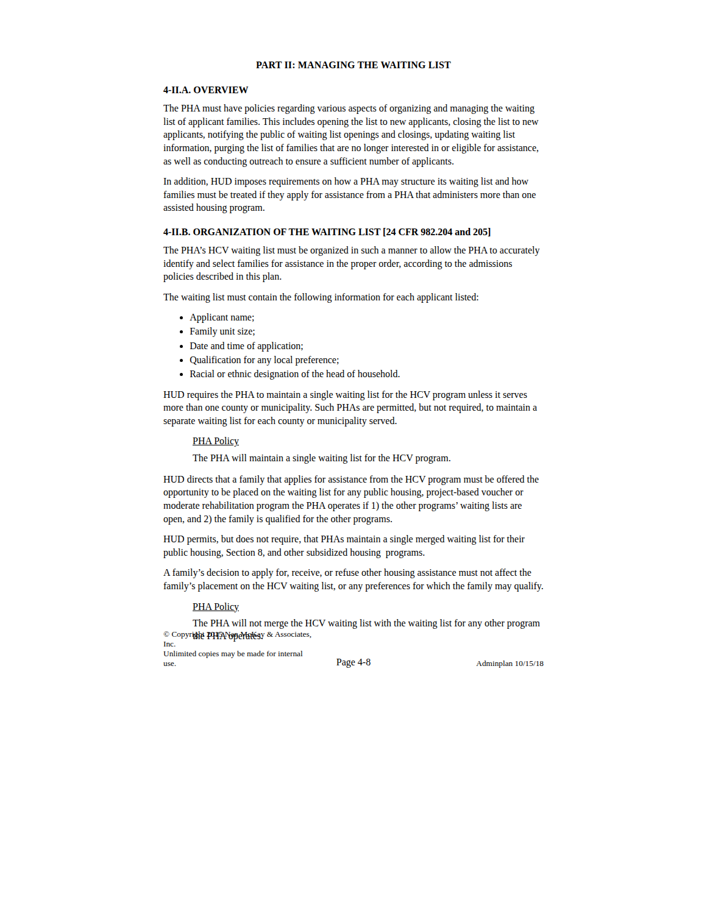PART II: MANAGING THE WAITING LIST
4-II.A. OVERVIEW
The PHA must have policies regarding various aspects of organizing and managing the waiting list of applicant families. This includes opening the list to new applicants, closing the list to new applicants, notifying the public of waiting list openings and closings, updating waiting list information, purging the list of families that are no longer interested in or eligible for assistance, as well as conducting outreach to ensure a sufficient number of applicants.
In addition, HUD imposes requirements on how a PHA may structure its waiting list and how families must be treated if they apply for assistance from a PHA that administers more than one assisted housing program.
4-II.B. ORGANIZATION OF THE WAITING LIST [24 CFR 982.204 and 205]
The PHA’s HCV waiting list must be organized in such a manner to allow the PHA to accurately identify and select families for assistance in the proper order, according to the admissions policies described in this plan.
The waiting list must contain the following information for each applicant listed:
Applicant name;
Family unit size;
Date and time of application;
Qualification for any local preference;
Racial or ethnic designation of the head of household.
HUD requires the PHA to maintain a single waiting list for the HCV program unless it serves more than one county or municipality. Such PHAs are permitted, but not required, to maintain a separate waiting list for each county or municipality served.
PHA Policy
The PHA will maintain a single waiting list for the HCV program.
HUD directs that a family that applies for assistance from the HCV program must be offered the opportunity to be placed on the waiting list for any public housing, project-based voucher or moderate rehabilitation program the PHA operates if 1) the other programs’ waiting lists are open, and 2) the family is qualified for the other programs.
HUD permits, but does not require, that PHAs maintain a single merged waiting list for their public housing, Section 8, and other subsidized housing programs.
A family’s decision to apply for, receive, or refuse other housing assistance must not affect the family’s placement on the HCV waiting list, or any preferences for which the family may qualify.
PHA Policy
The PHA will not merge the HCV waiting list with the waiting list for any other program the PHA operates.
© Copyright 2015 Nan McKay & Associates, Inc.
Unlimited copies may be made for internal use.
Page 4-8
Adminplan 10/15/18